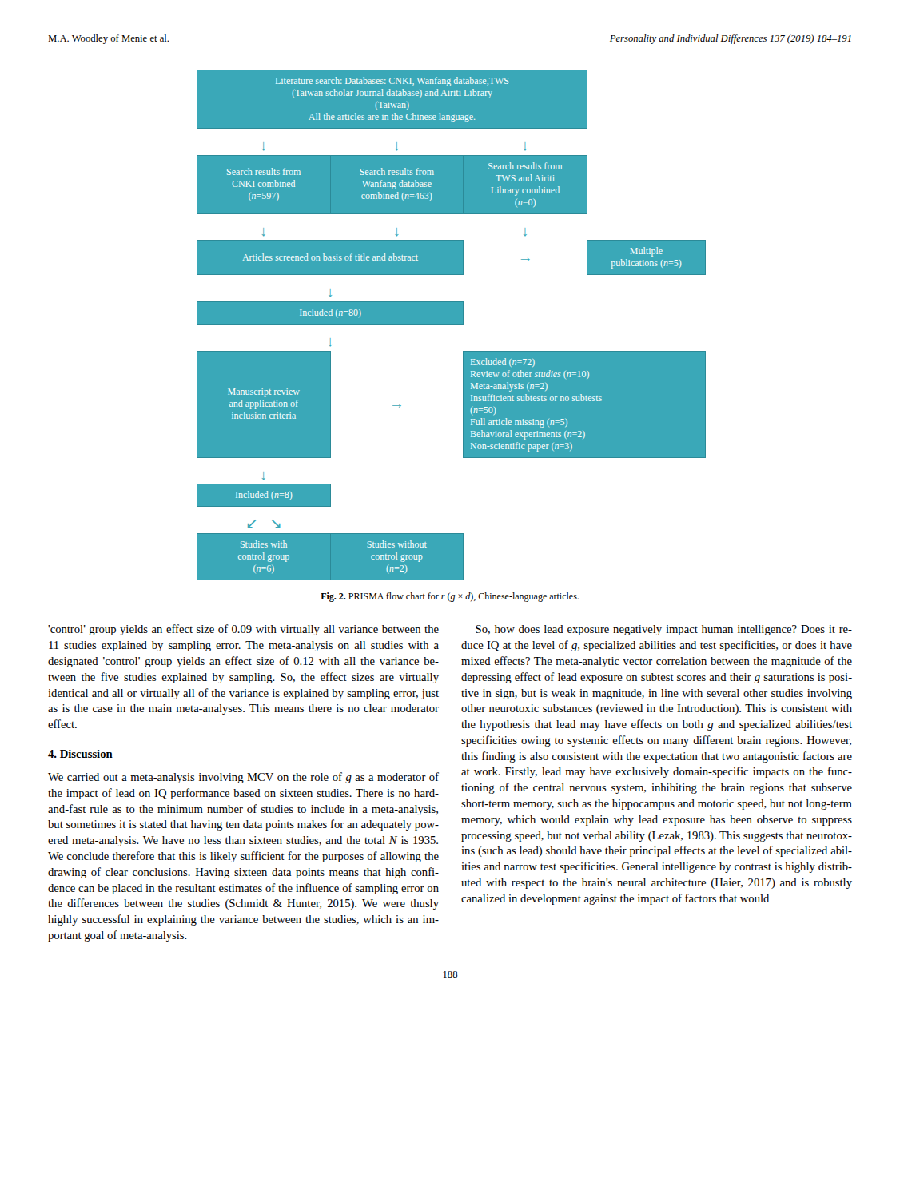M.A. Woodley of Menie et al. Personality and Individual Differences 137 (2019) 184–191
| | Literature search: Databases: CNKI, Wanfang database,TWS (Taiwan scholar Journal database) and Airiti Library (Taiwan) All the articles are in the Chinese language. | |
| | ↓ | ↓ | ↓ | |
| | Search results from CNKI combined ( n =597) | Search results from Wanfang database combined ( n =463) | Search results from TWS and Airiti Library combined ( n =0) | |
| | ↓ | ↓ | ↓ | |
| | Articles screened on basis of title and abstract | → | Multiple publications ( n =5) |
| | ↓ | | |
| | Included ( n =80) | | |
| | ↓ | | |
| | Manuscript review and application of inclusion criteria | → | Excluded ( n =72) Review of other studies ( n =10) Meta-analysis ( n =2) Insufficient subtests or no subtests ( n =50) Full article missing ( n =5) Behavioral experiments ( n =2) Non-scientific paper ( n =3) |
| | ↓ | | | |
| | Included ( n =8) | | | |
| | ↙ ↘ | | | |
| | Studies with control group ( n =6) | Studies without control group ( n =2) | | |
Fig. 2. PRISMA flow chart for r (g × d), Chinese-language articles.
'control' group yields an effect size of 0.09 with virtually all variance between the 11 studies explained by sampling error. The meta-analysis on all studies with a designated 'control' group yields an effect size of 0.12 with all the variance between the five studies explained by sampling. So, the effect sizes are virtually identical and all or virtually all of the variance is explained by sampling error, just as is the case in the main meta-analyses. This means there is no clear moderator effect.
4. Discussion
We carried out a meta-analysis involving MCV on the role of g as a moderator of the impact of lead on IQ performance based on sixteen studies. There is no hard-and-fast rule as to the minimum number of studies to include in a meta-analysis, but sometimes it is stated that having ten data points makes for an adequately powered meta-analysis. We have no less than sixteen studies, and the total N is 1935. We conclude therefore that this is likely sufficient for the purposes of allowing the drawing of clear conclusions. Having sixteen data points means that high confidence can be placed in the resultant estimates of the influence of sampling error on the differences between the studies (Schmidt & Hunter, 2015). We were thusly highly successful in explaining the variance between the studies, which is an important goal of meta-analysis.
So, how does lead exposure negatively impact human intelligence? Does it reduce IQ at the level of g, specialized abilities and test specificities, or does it have mixed effects? The meta-analytic vector correlation between the magnitude of the depressing effect of lead exposure on subtest scores and their g saturations is positive in sign, but is weak in magnitude, in line with several other studies involving other neurotoxic substances (reviewed in the Introduction). This is consistent with the hypothesis that lead may have effects on both g and specialized abilities/test specificities owing to systemic effects on many different brain regions. However, this finding is also consistent with the expectation that two antagonistic factors are at work. Firstly, lead may have exclusively domain-specific impacts on the functioning of the central nervous system, inhibiting the brain regions that subserve short-term memory, such as the hippocampus and motoric speed, but not long-term memory, which would explain why lead exposure has been observe to suppress processing speed, but not verbal ability (Lezak, 1983). This suggests that neurotoxins (such as lead) should have their principal effects at the level of specialized abilities and narrow test specificities. General intelligence by contrast is highly distributed with respect to the brain's neural architecture (Haier, 2017) and is robustly canalized in development against the impact of factors that would
188